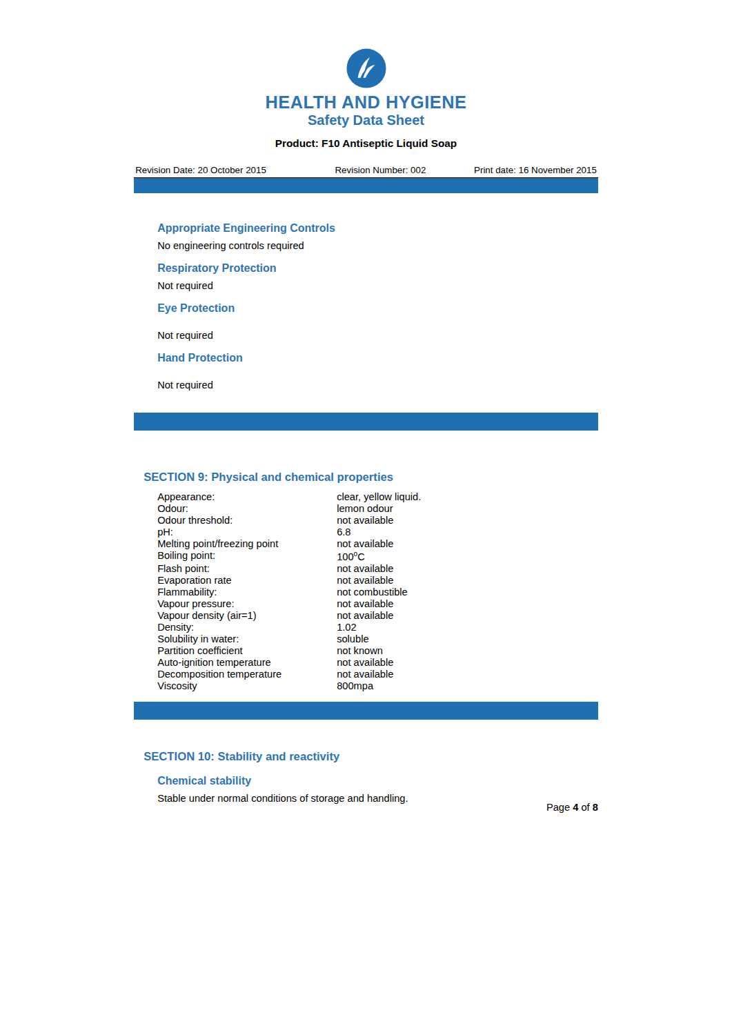HEALTH AND HYGIENE
Safety Data Sheet
Product: F10 Antiseptic Liquid Soap
Revision Date: 20 October 2015 Revision Number: 002 Print date: 16 November 2015
Appropriate Engineering Controls
No engineering controls required
Respiratory Protection
Not required
Eye Protection
Not required
Hand Protection
Not required
SECTION 9: Physical and chemical properties
| Appearance: | clear, yellow liquid. |
| Odour: | lemon odour |
| Odour threshold: | not available |
| pH: | 6.8 |
| Melting point/freezing point | not available |
| Boiling point: | 100 o C |
| Flash point: | not available |
| Evaporation rate | not available |
| Flammability: | not combustible |
| Vapour pressure: | not available |
| Vapour density (air=1) | not available |
| Density: | 1.02 |
| Solubility in water: | soluble |
| Partition coefficient | not known |
| Auto-ignition temperature | not available |
| Decomposition temperature | not available |
| Viscosity | 800mpa |
SECTION 10: Stability and reactivity
Chemical stability
Stable under normal conditions of storage and handling.
Page 4 of 8